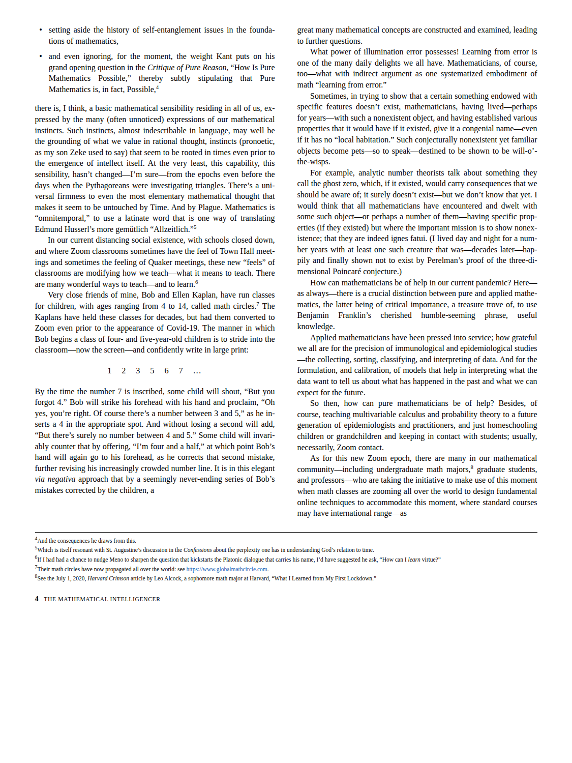setting aside the history of self-entanglement issues in the foundations of mathematics,
and even ignoring, for the moment, the weight Kant puts on his grand opening question in the Critique of Pure Reason, “How Is Pure Mathematics Possible,” thereby subtly stipulating that Pure Mathematics is, in fact, Possible,4
there is, I think, a basic mathematical sensibility residing in all of us, expressed by the many (often unnoticed) expressions of our mathematical instincts. Such instincts, almost indescribable in language, may well be the grounding of what we value in rational thought, instincts (pronoetic, as my son Zeke used to say) that seem to be rooted in times even prior to the emergence of intellect itself. At the very least, this capability, this sensibility, hasn’t changed—I’m sure—from the epochs even before the days when the Pythagoreans were investigating triangles. There’s a universal firmness to even the most elementary mathematical thought that makes it seem to be untouched by Time. And by Plague. Mathematics is “omnitemporal,” to use a latinate word that is one way of translating Edmund Husserl’s more gemütlich “Allzeitlich.”5
In our current distancing social existence, with schools closed down, and where Zoom classrooms sometimes have the feel of Town Hall meetings and sometimes the feeling of Quaker meetings, these new “feels” of classrooms are modifying how we teach—what it means to teach. There are many wonderful ways to teach—and to learn.6
Very close friends of mine, Bob and Ellen Kaplan, have run classes for children, with ages ranging from 4 to 14, called math circles.7 The Kaplans have held these classes for decades, but had them converted to Zoom even prior to the appearance of Covid-19. The manner in which Bob begins a class of four- and five-year-old children is to stride into the classroom—now the screen—and confidently write in large print:
123567…
By the time the number 7 is inscribed, some child will shout, “But you forgot 4.” Bob will strike his forehead with his hand and proclaim, “Oh yes, you’re right. Of course there’s a number between 3 and 5,” as he inserts a 4 in the appropriate spot. And without losing a second will add, “But there’s surely no number between 4 and 5.” Some child will invariably counter that by offering, “I’m four and a half,” at which point Bob’s hand will again go to his forehead, as he corrects that second mistake, further revising his increasingly crowded number line. It is in this elegant via negativa approach that by a seemingly never-ending series of Bob’s mistakes corrected by the children, a
great many mathematical concepts are constructed and examined, leading to further questions.
What power of illumination error possesses! Learning from error is one of the many daily delights we all have. Mathematicians, of course, too—what with indirect argument as one systematized embodiment of math “learning from error.”
Sometimes, in trying to show that a certain something endowed with specific features doesn’t exist, mathematicians, having lived—perhaps for years—with such a nonexistent object, and having established various properties that it would have if it existed, give it a congenial name—even if it has no “local habitation.” Such conjecturally nonexistent yet familiar objects become pets—so to speak—destined to be shown to be will-o’-the-wisps.
For example, analytic number theorists talk about something they call the ghost zero, which, if it existed, would carry consequences that we should be aware of; it surely doesn’t exist—but we don’t know that yet. I would think that all mathematicians have encountered and dwelt with some such object—or perhaps a number of them—having specific properties (if they existed) but where the important mission is to show nonexistence; that they are indeed ignes fatui. (I lived day and night for a number years with at least one such creature that was—decades later—happily and finally shown not to exist by Perelman’s proof of the three-dimensional Poincaré conjecture.)
How can mathematicians be of help in our current pandemic? Here—as always—there is a crucial distinction between pure and applied mathematics, the latter being of critical importance, a treasure trove of, to use Benjamin Franklin’s cherished humble-seeming phrase, useful knowledge.
Applied mathematicians have been pressed into service; how grateful we all are for the precision of immunological and epidemiological studies—the collecting, sorting, classifying, and interpreting of data. And for the formulation, and calibration, of models that help in interpreting what the data want to tell us about what has happened in the past and what we can expect for the future.
So then, how can pure mathematicians be of help? Besides, of course, teaching multivariable calculus and probability theory to a future generation of epidemiologists and practitioners, and just homeschooling children or grandchildren and keeping in contact with students; usually, necessarily, Zoom contact.
As for this new Zoom epoch, there are many in our mathematical community—including undergraduate math majors,8 graduate students, and professors—who are taking the initiative to make use of this moment when math classes are zooming all over the world to design fundamental online techniques to accommodate this moment, where standard courses may have international range—as
4And the consequences he draws from this.
5Which is itself resonant with St. Augustine’s discussion in the Confessions about the perplexity one has in understanding God’s relation to time.
6If I had had a chance to nudge Meno to sharpen the question that kickstarts the Platonic dialogue that carries his name, I’d have suggested he ask, “How can I learn virtue?”
7Their math circles have now propagated all over the world: see https://www.globalmathcircle.com.
8See the July 1, 2020, Harvard Crimson article by Leo Alcock, a sophomore math major at Harvard, “What I Learned from My First Lockdown.”
4 THE MATHEMATICAL INTELLIGENCER